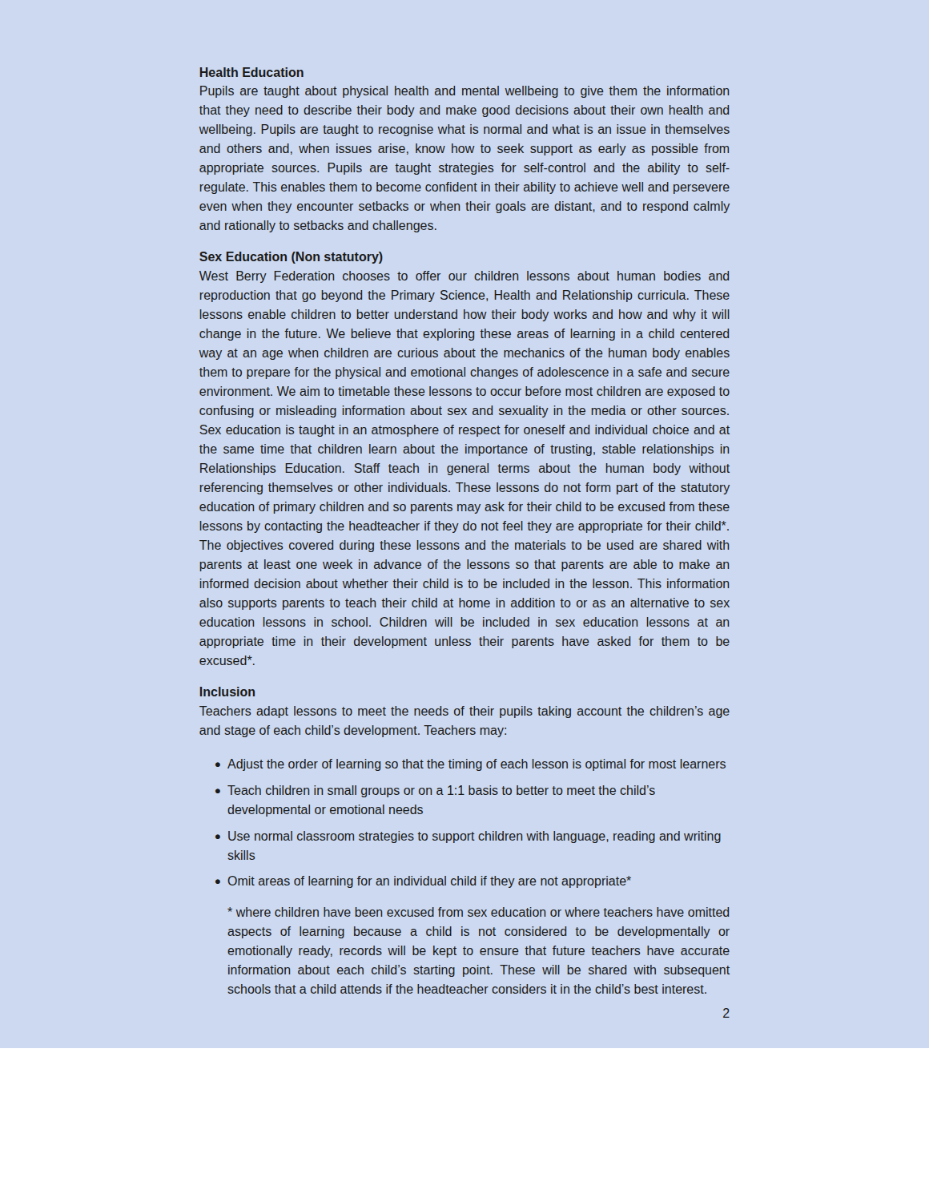Health Education
Pupils are taught about physical health and mental wellbeing to give them the information that they need to describe their body and make good decisions about their own health and wellbeing. Pupils are taught to recognise what is normal and what is an issue in themselves and others and, when issues arise, know how to seek support as early as possible from appropriate sources. Pupils are taught strategies for self-control and the ability to self-regulate. This enables them to become confident in their ability to achieve well and persevere even when they encounter setbacks or when their goals are distant, and to respond calmly and rationally to setbacks and challenges.
Sex Education (Non statutory)
West Berry Federation chooses to offer our children lessons about human bodies and reproduction that go beyond the Primary Science, Health and Relationship curricula. These lessons enable children to better understand how their body works and how and why it will change in the future. We believe that exploring these areas of learning in a child centered way at an age when children are curious about the mechanics of the human body enables them to prepare for the physical and emotional changes of adolescence in a safe and secure environment. We aim to timetable these lessons to occur before most children are exposed to confusing or misleading information about sex and sexuality in the media or other sources. Sex education is taught in an atmosphere of respect for oneself and individual choice and at the same time that children learn about the importance of trusting, stable relationships in Relationships Education. Staff teach in general terms about the human body without referencing themselves or other individuals. These lessons do not form part of the statutory education of primary children and so parents may ask for their child to be excused from these lessons by contacting the headteacher if they do not feel they are appropriate for their child*. The objectives covered during these lessons and the materials to be used are shared with parents at least one week in advance of the lessons so that parents are able to make an informed decision about whether their child is to be included in the lesson. This information also supports parents to teach their child at home in addition to or as an alternative to sex education lessons in school. Children will be included in sex education lessons at an appropriate time in their development unless their parents have asked for them to be excused*.
Inclusion
Teachers adapt lessons to meet the needs of their pupils taking account the children’s age and stage of each child’s development. Teachers may:
Adjust the order of learning so that the timing of each lesson is optimal for most learners
Teach children in small groups or on a 1:1 basis to better to meet the child’s developmental or emotional needs
Use normal classroom strategies to support children with language, reading and writing skills
Omit areas of learning for an individual child if they are not appropriate*
* where children have been excused from sex education or where teachers have omitted aspects of learning because a child is not considered to be developmentally or emotionally ready, records will be kept to ensure that future teachers have accurate information about each child’s starting point. These will be shared with subsequent schools that a child attends if the headteacher considers it in the child’s best interest.
2